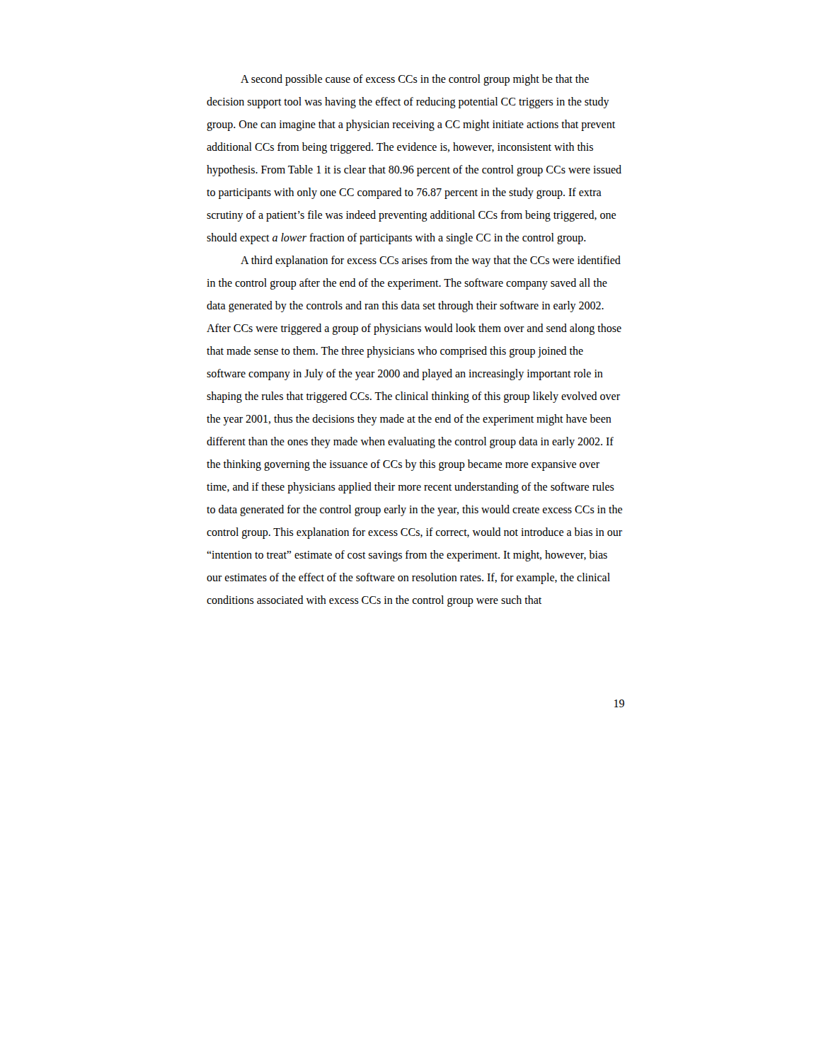A second possible cause of excess CCs in the control group might be that the decision support tool was having the effect of reducing potential CC triggers in the study group. One can imagine that a physician receiving a CC might initiate actions that prevent additional CCs from being triggered. The evidence is, however, inconsistent with this hypothesis. From Table 1 it is clear that 80.96 percent of the control group CCs were issued to participants with only one CC compared to 76.87 percent in the study group. If extra scrutiny of a patient’s file was indeed preventing additional CCs from being triggered, one should expect a lower fraction of participants with a single CC in the control group.
A third explanation for excess CCs arises from the way that the CCs were identified in the control group after the end of the experiment. The software company saved all the data generated by the controls and ran this data set through their software in early 2002. After CCs were triggered a group of physicians would look them over and send along those that made sense to them. The three physicians who comprised this group joined the software company in July of the year 2000 and played an increasingly important role in shaping the rules that triggered CCs. The clinical thinking of this group likely evolved over the year 2001, thus the decisions they made at the end of the experiment might have been different than the ones they made when evaluating the control group data in early 2002. If the thinking governing the issuance of CCs by this group became more expansive over time, and if these physicians applied their more recent understanding of the software rules to data generated for the control group early in the year, this would create excess CCs in the control group. This explanation for excess CCs, if correct, would not introduce a bias in our “intention to treat” estimate of cost savings from the experiment. It might, however, bias our estimates of the effect of the software on resolution rates. If, for example, the clinical conditions associated with excess CCs in the control group were such that
19